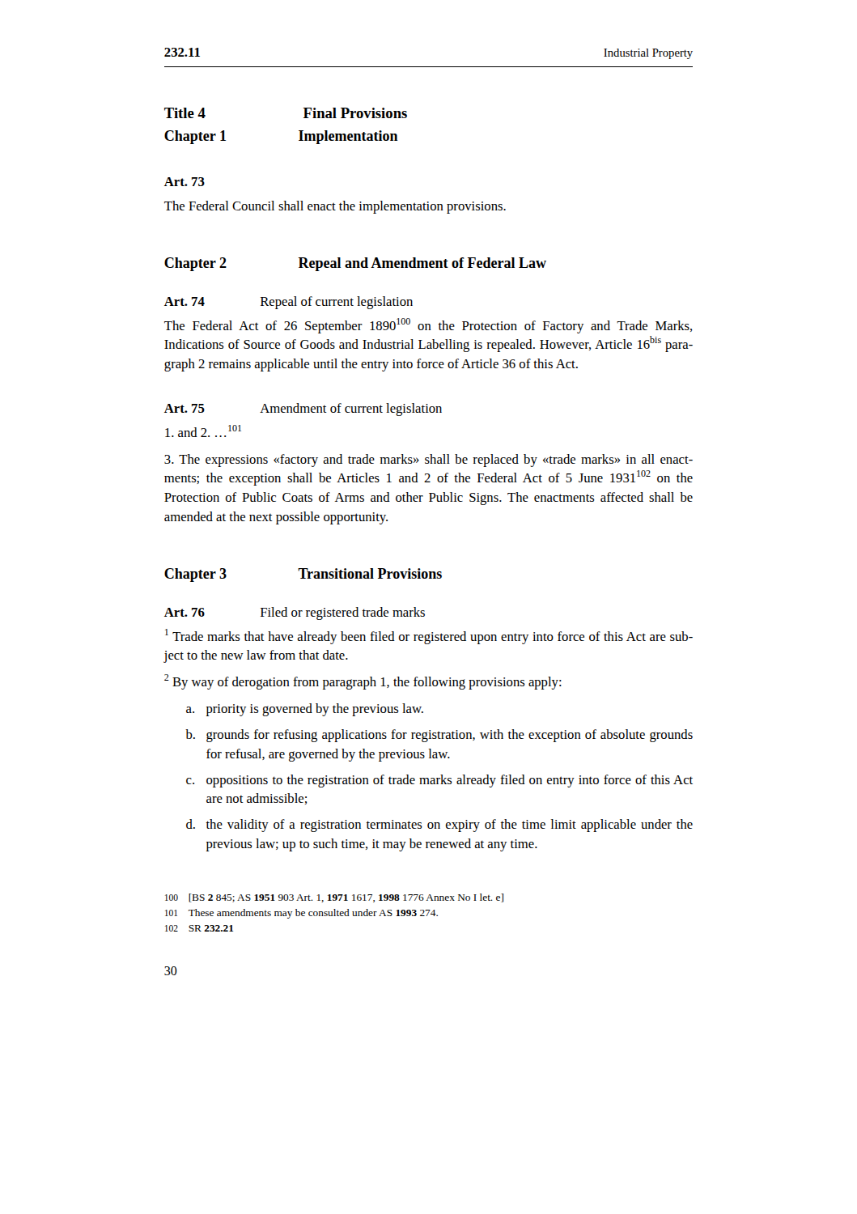232.11 Industrial Property
Title 4 Final Provisions
Chapter 1 Implementation
Art. 73
The Federal Council shall enact the implementation provisions.
Chapter 2 Repeal and Amendment of Federal Law
Art. 74 Repeal of current legislation
The Federal Act of 26 September 1890100 on the Protection of Factory and Trade Marks, Indications of Source of Goods and Industrial Labelling is repealed. However, Article 16bis paragraph 2 remains applicable until the entry into force of Article 36 of this Act.
Art. 75 Amendment of current legislation
1. and 2. …101
3. The expressions «factory and trade marks» shall be replaced by «trade marks» in all enactments; the exception shall be Articles 1 and 2 of the Federal Act of 5 June 1931102 on the Protection of Public Coats of Arms and other Public Signs. The enactments affected shall be amended at the next possible opportunity.
Chapter 3 Transitional Provisions
Art. 76 Filed or registered trade marks
1 Trade marks that have already been filed or registered upon entry into force of this Act are subject to the new law from that date.
2 By way of derogation from paragraph 1, the following provisions apply:
a. priority is governed by the previous law.
b. grounds for refusing applications for registration, with the exception of absolute grounds for refusal, are governed by the previous law.
c. oppositions to the registration of trade marks already filed on entry into force of this Act are not admissible;
d. the validity of a registration terminates on expiry of the time limit applicable under the previous law; up to such time, it may be renewed at any time.
100[BS 2 845; AS 1951 903 Art. 1, 1971 1617, 1998 1776 Annex No I let. e]
101 These amendments may be consulted under AS 1993 274.
102 SR 232.21
30